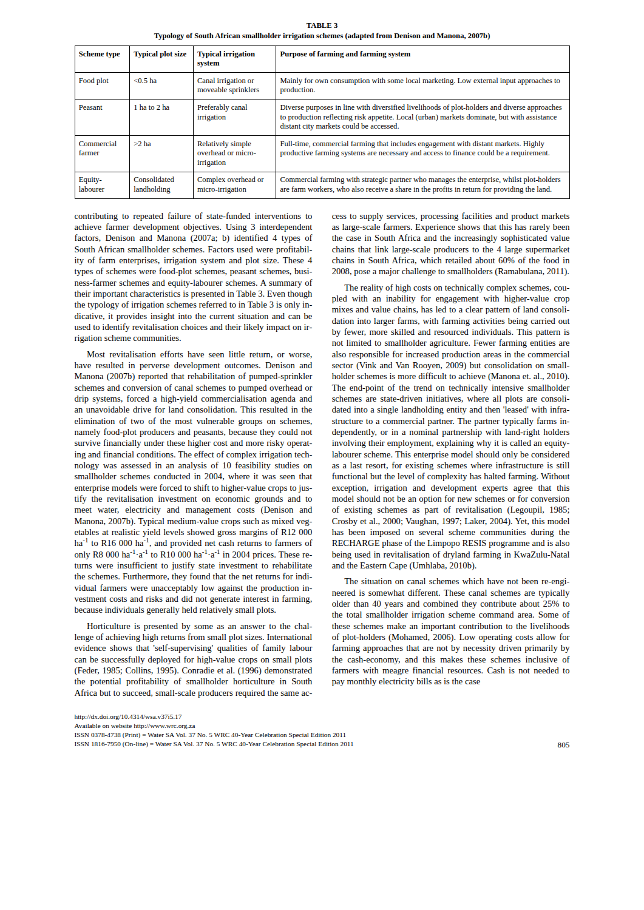TABLE 3 Typology of South African smallholder irrigation schemes (adapted from Denison and Manona, 2007b)
| Scheme type | Typical plot size | Typical irrigation system | Purpose of farming and farming system |
| --- | --- | --- | --- |
| Food plot | <0.5 ha | Canal irrigation or moveable sprinklers | Mainly for own consumption with some local marketing. Low external input approaches to production. |
| Peasant | 1 ha to 2 ha | Preferably canal irrigation | Diverse purposes in line with diversified livelihoods of plot-holders and diverse approaches to production reflecting risk appetite. Local (urban) markets dominate, but with assistance distant city markets could be accessed. |
| Commercial farmer | >2 ha | Relatively simple overhead or micro-irrigation | Full-time, commercial farming that includes engagement with distant markets. Highly productive farming systems are necessary and access to finance could be a requirement. |
| Equity-labourer | Consolidated landholding | Complex overhead or micro-irrigation | Commercial farming with strategic partner who manages the enterprise, whilst plot-holders are farm workers, who also receive a share in the profits in return for providing the land. |
contributing to repeated failure of state-funded interventions to achieve farmer development objectives. Using 3 interdependent factors, Denison and Manona (2007a; b) identified 4 types of South African smallholder schemes. Factors used were profitability of farm enterprises, irrigation system and plot size. These 4 types of schemes were food-plot schemes, peasant schemes, business-farmer schemes and equity-labourer schemes. A summary of their important characteristics is presented in Table 3. Even though the typology of irrigation schemes referred to in Table 3 is only indicative, it provides insight into the current situation and can be used to identify revitalisation choices and their likely impact on irrigation scheme communities.
Most revitalisation efforts have seen little return, or worse, have resulted in perverse development outcomes. Denison and Manona (2007b) reported that rehabilitation of pumped-sprinkler schemes and conversion of canal schemes to pumped overhead or drip systems, forced a high-yield commercialisation agenda and an unavoidable drive for land consolidation. This resulted in the elimination of two of the most vulnerable groups on schemes, namely food-plot producers and peasants, because they could not survive financially under these higher cost and more risky operating and financial conditions. The effect of complex irrigation technology was assessed in an analysis of 10 feasibility studies on smallholder schemes conducted in 2004, where it was seen that enterprise models were forced to shift to higher-value crops to justify the revitalisation investment on economic grounds and to meet water, electricity and management costs (Denison and Manona, 2007b). Typical medium-value crops such as mixed vegetables at realistic yield levels showed gross margins of R12 000 ha-1 to R16 000 ha-1, and provided net cash returns to farmers of only R8 000 ha-1·a-1 to R10 000 ha-1·a-1 in 2004 prices. These returns were insufficient to justify state investment to rehabilitate the schemes. Furthermore, they found that the net returns for individual farmers were unacceptably low against the production investment costs and risks and did not generate interest in farming, because individuals generally held relatively small plots.
Horticulture is presented by some as an answer to the challenge of achieving high returns from small plot sizes. International evidence shows that 'self-supervising' qualities of family labour can be successfully deployed for high-value crops on small plots (Feder, 1985; Collins, 1995). Conradie et al. (1996) demonstrated the potential profitability of smallholder horticulture in South Africa but to succeed, small-scale producers required the same access to supply services, processing facilities and product markets as large-scale farmers. Experience shows that this has rarely been the case in South Africa and the increasingly sophisticated value chains that link large-scale producers to the 4 large supermarket chains in South Africa, which retailed about 60% of the food in 2008, pose a major challenge to smallholders (Ramabulana, 2011).
The reality of high costs on technically complex schemes, coupled with an inability for engagement with higher-value crop mixes and value chains, has led to a clear pattern of land consolidation into larger farms, with farming activities being carried out by fewer, more skilled and resourced individuals. This pattern is not limited to smallholder agriculture. Fewer farming entities are also responsible for increased production areas in the commercial sector (Vink and Van Rooyen, 2009) but consolidation on smallholder schemes is more difficult to achieve (Manona et. al., 2010). The end-point of the trend on technically intensive smallholder schemes are state-driven initiatives, where all plots are consolidated into a single landholding entity and then 'leased' with infrastructure to a commercial partner. The partner typically farms independently, or in a nominal partnership with land-right holders involving their employment, explaining why it is called an equity-labourer scheme. This enterprise model should only be considered as a last resort, for existing schemes where infrastructure is still functional but the level of complexity has halted farming. Without exception, irrigation and development experts agree that this model should not be an option for new schemes or for conversion of existing schemes as part of revitalisation (Legoupil, 1985; Crosby et al., 2000; Vaughan, 1997; Laker, 2004). Yet, this model has been imposed on several scheme communities during the RECHARGE phase of the Limpopo RESIS programme and is also being used in revitalisation of dryland farming in KwaZulu-Natal and the Eastern Cape (Umhlaba, 2010b).
The situation on canal schemes which have not been re-engineered is somewhat different. These canal schemes are typically older than 40 years and combined they contribute about 25% to the total smallholder irrigation scheme command area. Some of these schemes make an important contribution to the livelihoods of plot-holders (Mohamed, 2006). Low operating costs allow for farming approaches that are not by necessity driven primarily by the cash-economy, and this makes these schemes inclusive of farmers with meagre financial resources. Cash is not needed to pay monthly electricity bills as is the case
http://dx.doi.org/10.4314/wsa.v37i5.17
Available on website http://www.wrc.org.za
ISSN 0378-4738 (Print) = Water SA Vol. 37 No. 5 WRC 40-Year Celebration Special Edition 2011
ISSN 1816-7950 (On-line) = Water SA Vol. 37 No. 5 WRC 40-Year Celebration Special Edition 2011 805